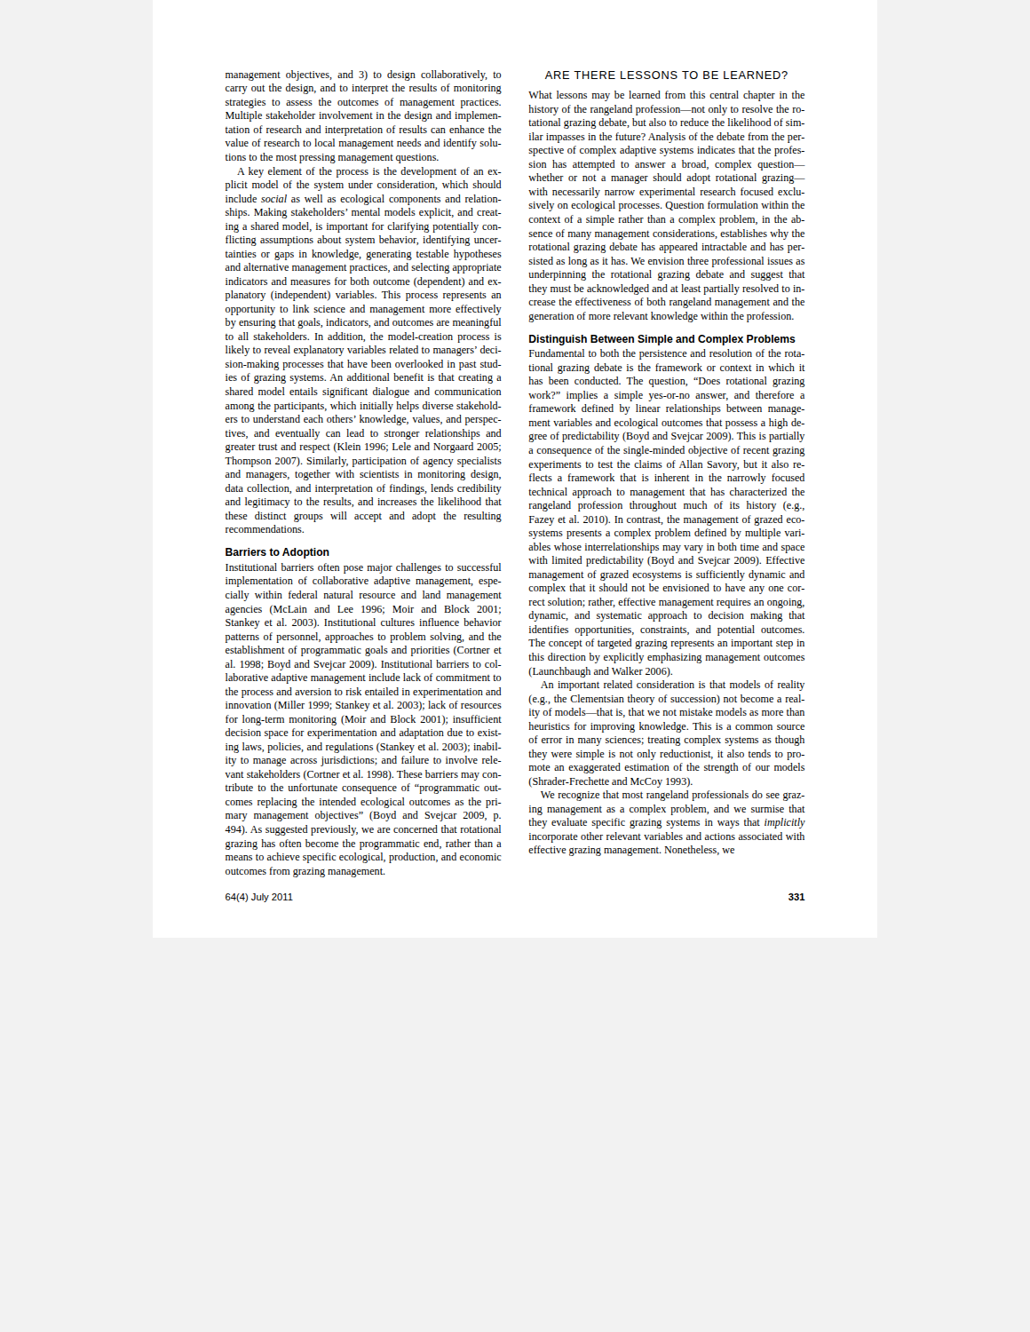management objectives, and 3) to design collaboratively, to carry out the design, and to interpret the results of monitoring strategies to assess the outcomes of management practices. Multiple stakeholder involvement in the design and implementation of research and interpretation of results can enhance the value of research to local management needs and identify solutions to the most pressing management questions.
A key element of the process is the development of an explicit model of the system under consideration, which should include social as well as ecological components and relationships. Making stakeholders’ mental models explicit, and creating a shared model, is important for clarifying potentially conflicting assumptions about system behavior, identifying uncertainties or gaps in knowledge, generating testable hypotheses and alternative management practices, and selecting appropriate indicators and measures for both outcome (dependent) and explanatory (independent) variables. This process represents an opportunity to link science and management more effectively by ensuring that goals, indicators, and outcomes are meaningful to all stakeholders. In addition, the model-creation process is likely to reveal explanatory variables related to managers’ decision-making processes that have been overlooked in past studies of grazing systems. An additional benefit is that creating a shared model entails significant dialogue and communication among the participants, which initially helps diverse stakeholders to understand each others’ knowledge, values, and perspectives, and eventually can lead to stronger relationships and greater trust and respect (Klein 1996; Lele and Norgaard 2005; Thompson 2007). Similarly, participation of agency specialists and managers, together with scientists in monitoring design, data collection, and interpretation of findings, lends credibility and legitimacy to the results, and increases the likelihood that these distinct groups will accept and adopt the resulting recommendations.
Barriers to Adoption
Institutional barriers often pose major challenges to successful implementation of collaborative adaptive management, especially within federal natural resource and land management agencies (McLain and Lee 1996; Moir and Block 2001; Stankey et al. 2003). Institutional cultures influence behavior patterns of personnel, approaches to problem solving, and the establishment of programmatic goals and priorities (Cortner et al. 1998; Boyd and Svejcar 2009). Institutional barriers to collaborative adaptive management include lack of commitment to the process and aversion to risk entailed in experimentation and innovation (Miller 1999; Stankey et al. 2003); lack of resources for long-term monitoring (Moir and Block 2001); insufficient decision space for experimentation and adaptation due to existing laws, policies, and regulations (Stankey et al. 2003); inability to manage across jurisdictions; and failure to involve relevant stakeholders (Cortner et al. 1998). These barriers may contribute to the unfortunate consequence of “programmatic outcomes replacing the intended ecological outcomes as the primary management objectives” (Boyd and Svejcar 2009, p. 494). As suggested previously, we are concerned that rotational grazing has often become the programmatic end, rather than a means to achieve specific ecological, production, and economic outcomes from grazing management.
Are There Lessons to Be Learned?
What lessons may be learned from this central chapter in the history of the rangeland profession—not only to resolve the rotational grazing debate, but also to reduce the likelihood of similar impasses in the future? Analysis of the debate from the perspective of complex adaptive systems indicates that the profession has attempted to answer a broad, complex question—whether or not a manager should adopt rotational grazing—with necessarily narrow experimental research focused exclusively on ecological processes. Question formulation within the context of a simple rather than a complex problem, in the absence of many management considerations, establishes why the rotational grazing debate has appeared intractable and has persisted as long as it has. We envision three professional issues as underpinning the rotational grazing debate and suggest that they must be acknowledged and at least partially resolved to increase the effectiveness of both rangeland management and the generation of more relevant knowledge within the profession.
Distinguish Between Simple and Complex Problems
Fundamental to both the persistence and resolution of the rotational grazing debate is the framework or context in which it has been conducted. The question, “Does rotational grazing work?” implies a simple yes-or-no answer, and therefore a framework defined by linear relationships between management variables and ecological outcomes that possess a high degree of predictability (Boyd and Svejcar 2009). This is partially a consequence of the single-minded objective of recent grazing experiments to test the claims of Allan Savory, but it also reflects a framework that is inherent in the narrowly focused technical approach to management that has characterized the rangeland profession throughout much of its history (e.g., Fazey et al. 2010). In contrast, the management of grazed ecosystems presents a complex problem defined by multiple variables whose interrelationships may vary in both time and space with limited predictability (Boyd and Svejcar 2009). Effective management of grazed ecosystems is sufficiently dynamic and complex that it should not be envisioned to have any one correct solution; rather, effective management requires an ongoing, dynamic, and systematic approach to decision making that identifies opportunities, constraints, and potential outcomes. The concept of targeted grazing represents an important step in this direction by explicitly emphasizing management outcomes (Launchbaugh and Walker 2006).
An important related consideration is that models of reality (e.g., the Clementsian theory of succession) not become a reality of models—that is, that we not mistake models as more than heuristics for improving knowledge. This is a common source of error in many sciences; treating complex systems as though they were simple is not only reductionist, it also tends to promote an exaggerated estimation of the strength of our models (Shrader-Frechette and McCoy 1993).
We recognize that most rangeland professionals do see grazing management as a complex problem, and we surmise that they evaluate specific grazing systems in ways that implicitly incorporate other relevant variables and actions associated with effective grazing management. Nonetheless, we
64(4) July 2011 331